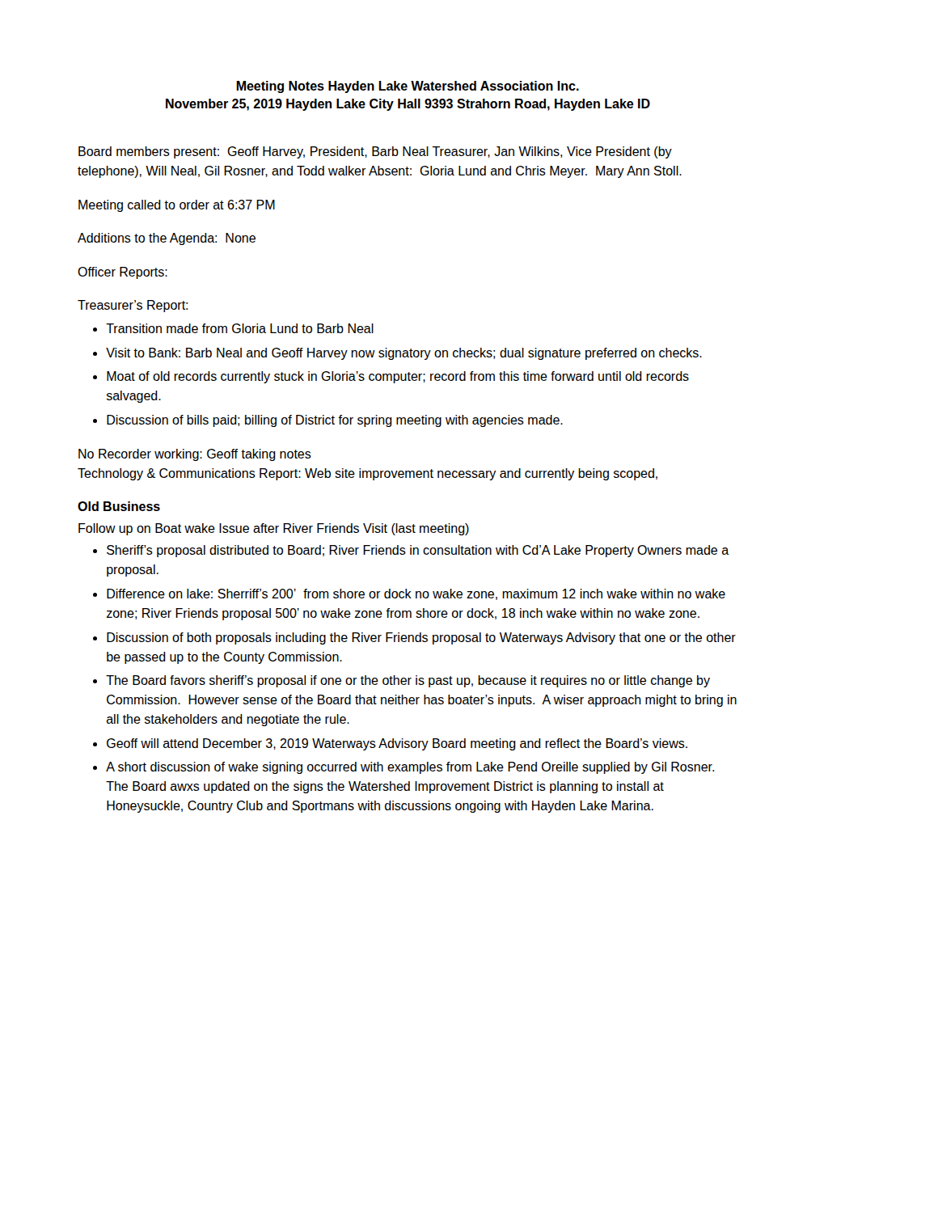Meeting Notes Hayden Lake Watershed Association Inc.
November 25, 2019 Hayden Lake City Hall 9393 Strahorn Road, Hayden Lake ID
Board members present: Geoff Harvey, President, Barb Neal Treasurer, Jan Wilkins, Vice President (by telephone), Will Neal, Gil Rosner, and Todd walker Absent: Gloria Lund and Chris Meyer. Mary Ann Stoll.
Meeting called to order at 6:37 PM
Additions to the Agenda: None
Officer Reports:
Treasurer’s Report:
Transition made from Gloria Lund to Barb Neal
Visit to Bank: Barb Neal and Geoff Harvey now signatory on checks; dual signature preferred on checks.
Moat of old records currently stuck in Gloria’s computer; record from this time forward until old records salvaged.
Discussion of bills paid; billing of District for spring meeting with agencies made.
No Recorder working: Geoff taking notes
Technology & Communications Report: Web site improvement necessary and currently being scoped,
Old Business
Follow up on Boat wake Issue after River Friends Visit (last meeting)
Sheriff’s proposal distributed to Board; River Friends in consultation with Cd’A Lake Property Owners made a proposal.
Difference on lake: Sherriff’s 200’ from shore or dock no wake zone, maximum 12 inch wake within no wake zone; River Friends proposal 500’ no wake zone from shore or dock, 18 inch wake within no wake zone.
Discussion of both proposals including the River Friends proposal to Waterways Advisory that one or the other be passed up to the County Commission.
The Board favors sheriff’s proposal if one or the other is past up, because it requires no or little change by Commission. However sense of the Board that neither has boater’s inputs. A wiser approach might to bring in all the stakeholders and negotiate the rule.
Geoff will attend December 3, 2019 Waterways Advisory Board meeting and reflect the Board’s views.
A short discussion of wake signing occurred with examples from Lake Pend Oreille supplied by Gil Rosner. The Board awxs updated on the signs the Watershed Improvement District is planning to install at Honeysuckle, Country Club and Sportmans with discussions ongoing with Hayden Lake Marina.